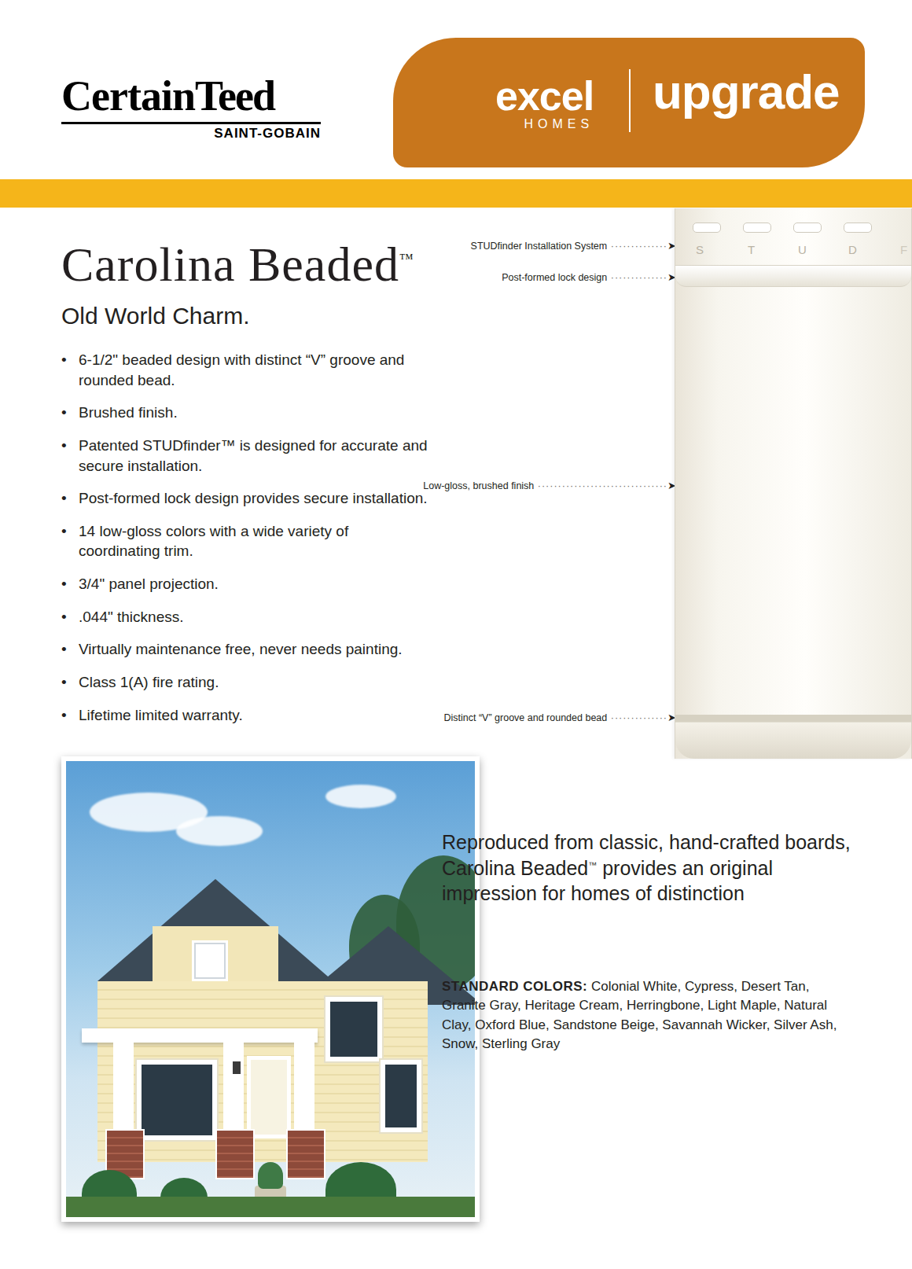CertainTeed
SAINT-GOBAIN
excel
HOMES
upgrade
Carolina Beaded™
Old World Charm.
6-1/2" beaded design with distinct “V” groove and rounded bead.
Brushed finish.
Patented STUDfinder™ is designed for accurate and secure installation.
Post-formed lock design provides secure installation.
14 low-gloss colors with a wide variety of coordinating trim.
3/4" panel projection.
.044" thickness.
Virtually maintenance free, never needs painting.
Class 1(A) fire rating.
Lifetime limited warranty.
STUDfinder Installation System ··············➤
Post-formed lock design ··············➤
Low-gloss, brushed finish ································➤
Distinct “V” groove and rounded bead ··············➤
S T U D F
Reproduced from classic, hand-crafted boards, Carolina Beaded™ provides an original impression for homes of distinction
STANDARD COLORS: Colonial White, Cypress, Desert Tan, Granite Gray, Heritage Cream, Herringbone, Light Maple, Natural Clay, Oxford Blue, Sandstone Beige, Savannah Wicker, Silver Ash, Snow, Sterling Gray